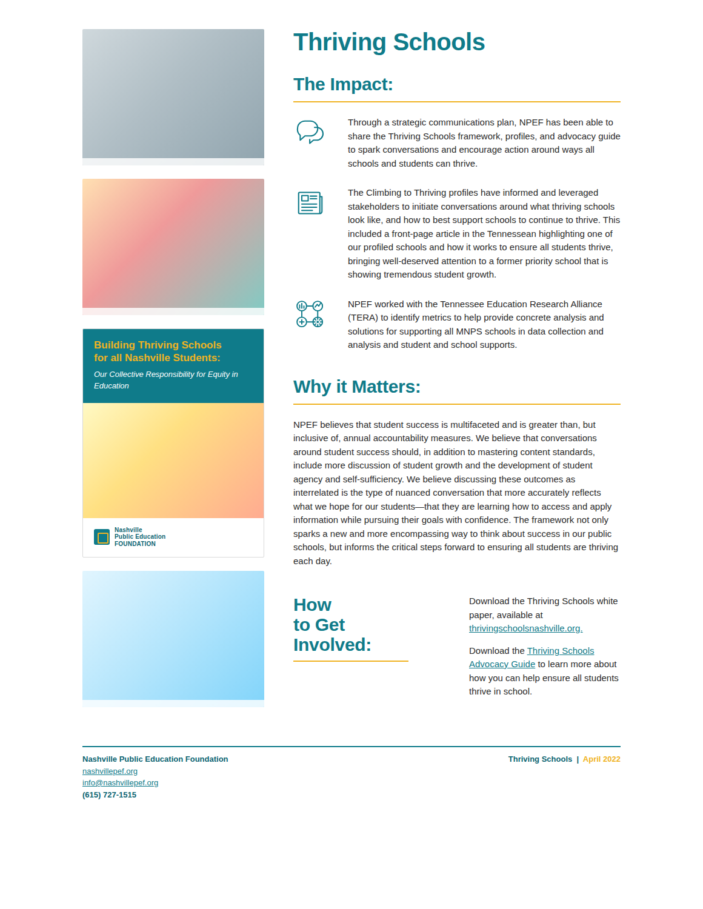Building Thriving Schools
for all Nashville Students:
Our Collective Responsibility for Equity in Education
Nashville
Public Education
FOUNDATION
Thriving Schools
The Impact:
Through a strategic communications plan, NPEF has been able to share the Thriving Schools framework, profiles, and advocacy guide to spark conversations and encourage action around ways all schools and students can thrive.
The Climbing to Thriving profiles have informed and leveraged stakeholders to initiate conversations around what thriving schools look like, and how to best support schools to continue to thrive. This included a front-page article in the Tennessean highlighting one of our profiled schools and how it works to ensure all students thrive, bringing well-deserved attention to a former priority school that is showing tremendous student growth.
NPEF worked with the Tennessee Education Research Alliance (TERA) to identify metrics to help provide concrete analysis and solutions for supporting all MNPS schools in data collection and analysis and student and school supports.
Why it Matters:
NPEF believes that student success is multifaceted and is greater than, but inclusive of, annual accountability measures. We believe that conversations around student success should, in addition to mastering content standards, include more discussion of student growth and the development of student agency and self-sufficiency. We believe discussing these outcomes as interrelated is the type of nuanced conversation that more accurately reflects what we hope for our students—that they are learning how to access and apply information while pursuing their goals with confidence. The framework not only sparks a new and more encompassing way to think about success in our public schools, but informs the critical steps forward to ensuring all students are thriving each day.
How
to Get
Involved:
Download the Thriving Schools white paper, available at thrivingschoolsnashville.org.
Download the Thriving Schools Advocacy Guide to learn more about how you can help ensure all students thrive in school.
Nashville Public Education Foundation
nashvillepef.org info@nashvillepef.org
(615) 727-1515
Thriving Schools | April 2022